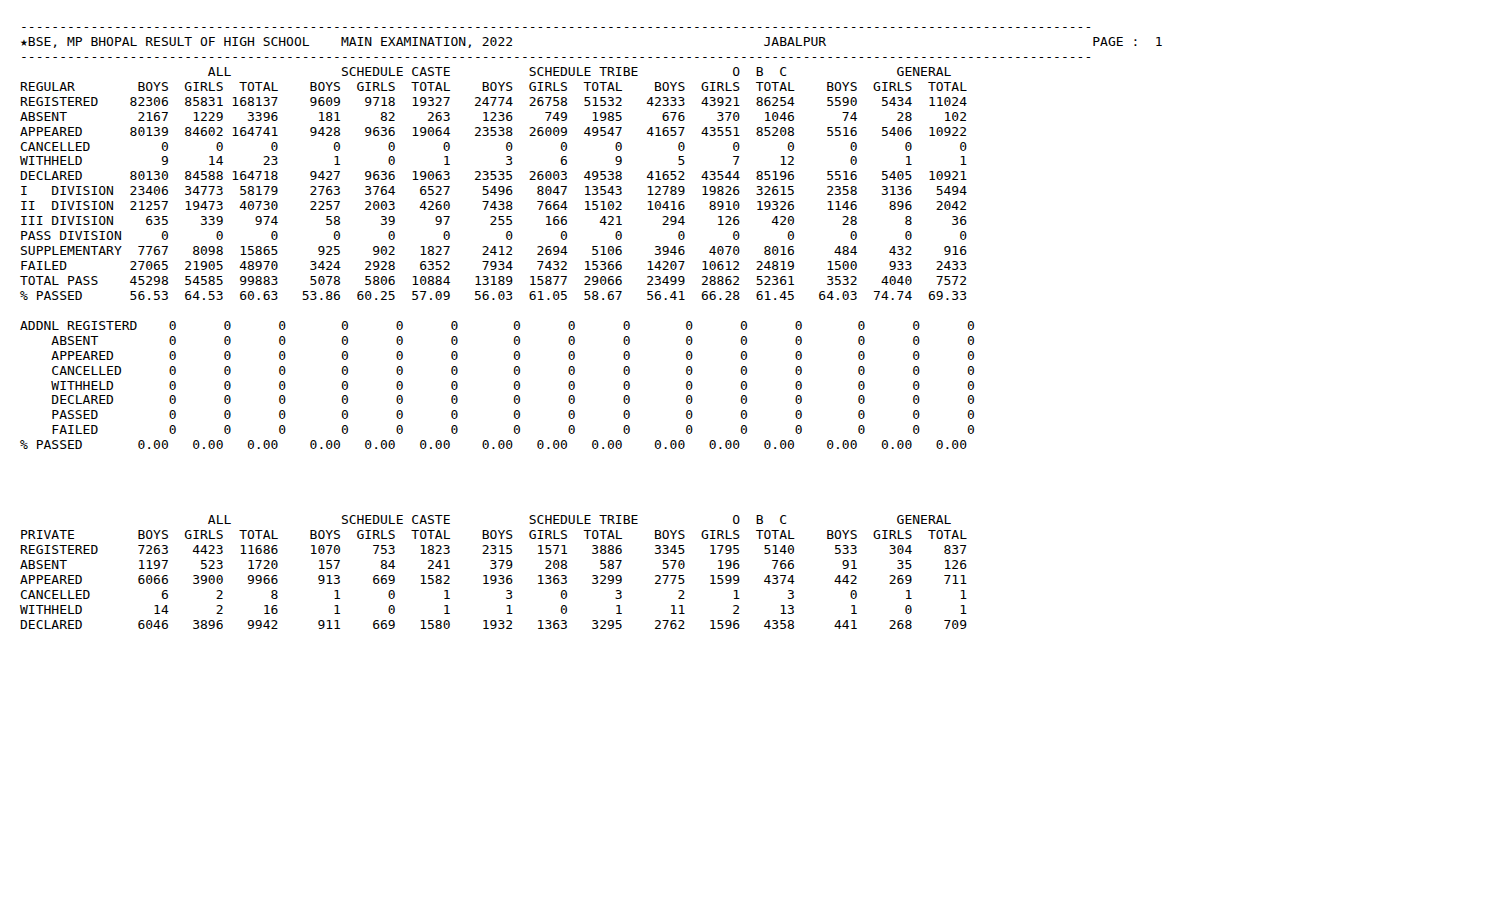-----------------------------------------------------------------------------------------------------------------------------------------
★BSE, MP BHOPAL RESULT OF HIGH SCHOOL    MAIN EXAMINATION, 2022                                JABALPUR                                  PAGE :  1
-----------------------------------------------------------------------------------------------------------------------------------------
                        ALL              SCHEDULE CASTE          SCHEDULE TRIBE            O  B  C              GENERAL
REGULAR        BOYS  GIRLS  TOTAL    BOYS  GIRLS  TOTAL    BOYS  GIRLS  TOTAL    BOYS  GIRLS  TOTAL    BOYS  GIRLS  TOTAL
REGISTERED    82306  85831 168137    9609   9718  19327   24774  26758  51532   42333  43921  86254    5590   5434  11024
ABSENT         2167   1229   3396     181     82    263    1236    749   1985     676    370   1046      74     28    102
APPEARED      80139  84602 164741    9428   9636  19064   23538  26009  49547   41657  43551  85208    5516   5406  10922
CANCELLED         0      0      0       0      0      0       0      0      0       0      0      0       0      0      0
WITHHELD          9     14     23       1      0      1       3      6      9       5      7     12       0      1      1
DECLARED      80130  84588 164718    9427   9636  19063   23535  26003  49538   41652  43544  85196    5516   5405  10921
I   DIVISION  23406  34773  58179    2763   3764   6527    5496   8047  13543   12789  19826  32615    2358   3136   5494
II  DIVISION  21257  19473  40730    2257   2003   4260    7438   7664  15102   10416   8910  19326    1146    896   2042
III DIVISION    635    339    974      58     39     97     255    166    421     294    126    420      28      8     36
PASS DIVISION     0      0      0       0      0      0       0      0      0       0      0      0       0      0      0
SUPPLEMENTARY  7767   8098  15865     925    902   1827    2412   2694   5106    3946   4070   8016     484    432    916
FAILED        27065  21905  48970    3424   2928   6352    7934   7432  15366   14207  10612  24819    1500    933   2433
TOTAL PASS    45298  54585  99883    5078   5806  10884   13189  15877  29066   23499  28862  52361    3532   4040   7572
% PASSED      56.53  64.53  60.63   53.86  60.25  57.09   56.03  61.05  58.67   56.41  66.28  61.45   64.03  74.74  69.33

ADDNL REGISTERD    0      0      0       0      0      0       0      0      0       0      0      0       0      0      0
    ABSENT         0      0      0       0      0      0       0      0      0       0      0      0       0      0      0
    APPEARED       0      0      0       0      0      0       0      0      0       0      0      0       0      0      0
    CANCELLED      0      0      0       0      0      0       0      0      0       0      0      0       0      0      0
    WITHHELD       0      0      0       0      0      0       0      0      0       0      0      0       0      0      0
    DECLARED       0      0      0       0      0      0       0      0      0       0      0      0       0      0      0
    PASSED         0      0      0       0      0      0       0      0      0       0      0      0       0      0      0
    FAILED         0      0      0       0      0      0       0      0      0       0      0      0       0      0      0
% PASSED       0.00   0.00   0.00    0.00   0.00   0.00    0.00   0.00   0.00    0.00   0.00   0.00    0.00   0.00   0.00




                        ALL              SCHEDULE CASTE          SCHEDULE TRIBE            O  B  C              GENERAL
PRIVATE        BOYS  GIRLS  TOTAL    BOYS  GIRLS  TOTAL    BOYS  GIRLS  TOTAL    BOYS  GIRLS  TOTAL    BOYS  GIRLS  TOTAL
REGISTERED     7263   4423  11686    1070    753   1823    2315   1571   3886    3345   1795   5140     533    304    837
ABSENT         1197    523   1720     157     84    241     379    208    587     570    196    766      91     35    126
APPEARED       6066   3900   9966     913    669   1582    1936   1363   3299    2775   1599   4374     442    269    711
CANCELLED         6      2      8       1      0      1       3      0      3       2      1      3       0      1      1
WITHHELD         14      2     16       1      0      1       1      0      1      11      2     13       1      0      1
DECLARED       6046   3896   9942     911    669   1580    1932   1363   3295    2762   1596   4358     441    268    709